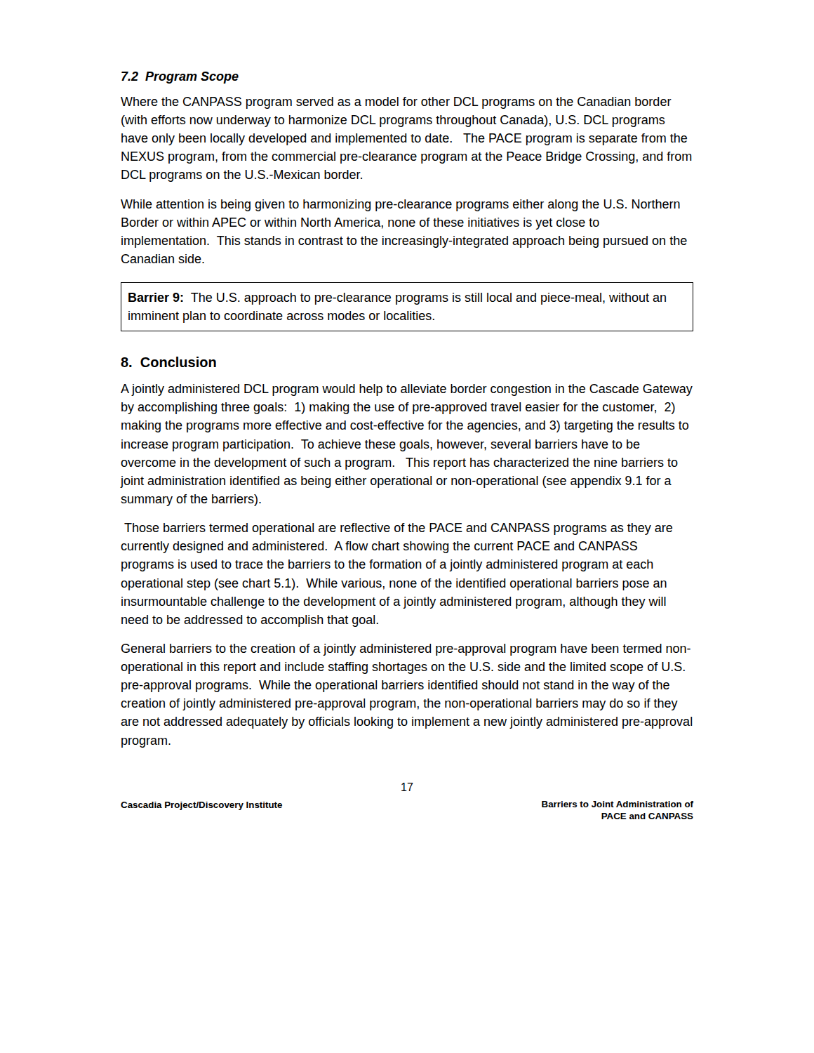7.2 Program Scope
Where the CANPASS program served as a model for other DCL programs on the Canadian border (with efforts now underway to harmonize DCL programs throughout Canada), U.S. DCL programs have only been locally developed and implemented to date. The PACE program is separate from the NEXUS program, from the commercial pre-clearance program at the Peace Bridge Crossing, and from DCL programs on the U.S.-Mexican border.
While attention is being given to harmonizing pre-clearance programs either along the U.S. Northern Border or within APEC or within North America, none of these initiatives is yet close to implementation. This stands in contrast to the increasingly-integrated approach being pursued on the Canadian side.
Barrier 9: The U.S. approach to pre-clearance programs is still local and piece-meal, without an imminent plan to coordinate across modes or localities.
8. Conclusion
A jointly administered DCL program would help to alleviate border congestion in the Cascade Gateway by accomplishing three goals: 1) making the use of pre-approved travel easier for the customer, 2) making the programs more effective and cost-effective for the agencies, and 3) targeting the results to increase program participation. To achieve these goals, however, several barriers have to be overcome in the development of such a program. This report has characterized the nine barriers to joint administration identified as being either operational or non-operational (see appendix 9.1 for a summary of the barriers).
Those barriers termed operational are reflective of the PACE and CANPASS programs as they are currently designed and administered. A flow chart showing the current PACE and CANPASS programs is used to trace the barriers to the formation of a jointly administered program at each operational step (see chart 5.1). While various, none of the identified operational barriers pose an insurmountable challenge to the development of a jointly administered program, although they will need to be addressed to accomplish that goal.
General barriers to the creation of a jointly administered pre-approval program have been termed non-operational in this report and include staffing shortages on the U.S. side and the limited scope of U.S. pre-approval programs. While the operational barriers identified should not stand in the way of the creation of jointly administered pre-approval program, the non-operational barriers may do so if they are not addressed adequately by officials looking to implement a new jointly administered pre-approval program.
17
Cascadia Project/Discovery Institute
Barriers to Joint Administration of
PACE and CANPASS